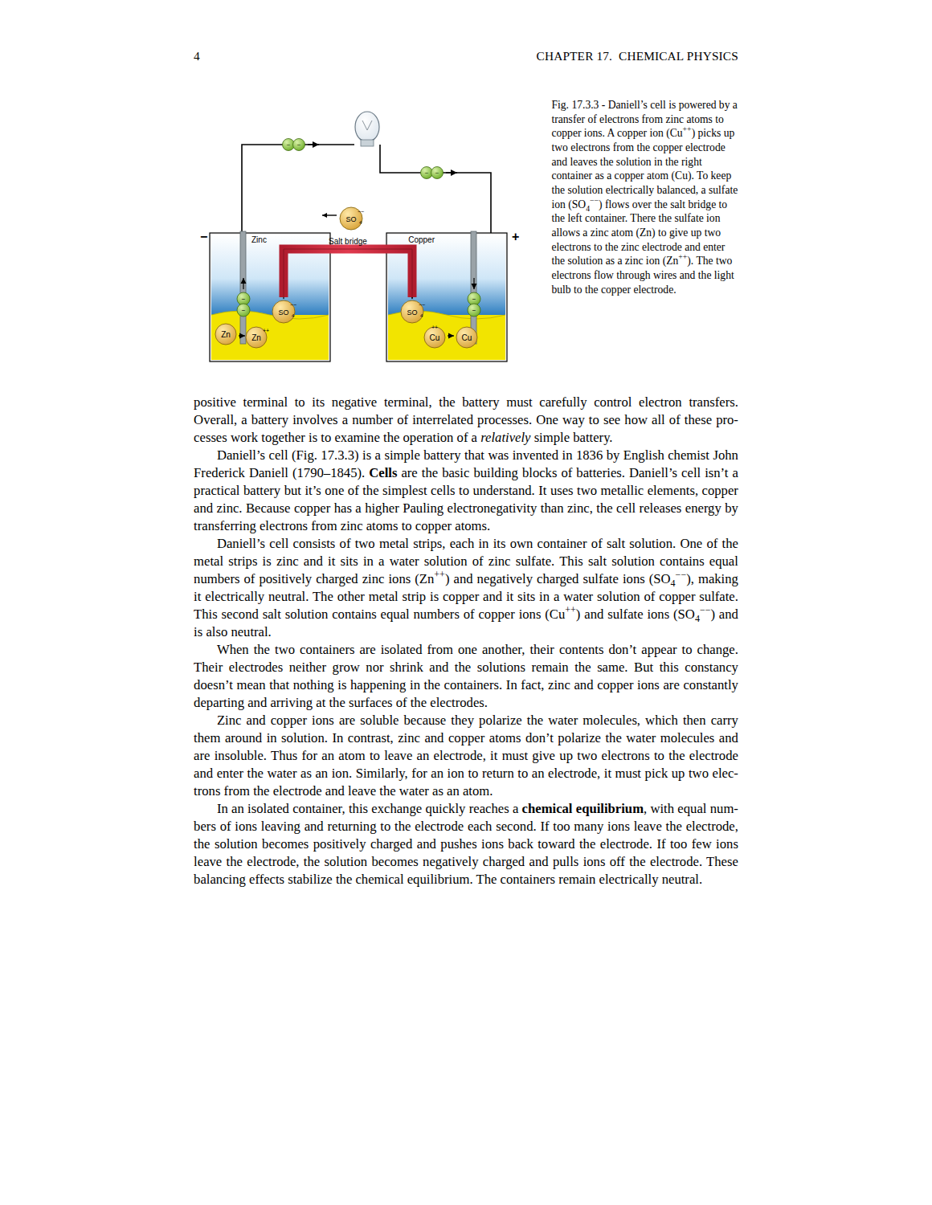4 CHAPTER 17. CHEMICAL PHYSICS
− − − − Zinc − − − Zn Zn ++ SO 4 −− Copper + − − Cu ++ Cu SO 4 −− Salt bridge SO 4 −−
Fig. 17.3.3 - Daniell’s cell is powered by a transfer of electrons from zinc atoms to copper ions. A copper ion (Cu++) picks up two electrons from the copper electrode and leaves the solution in the right container as a copper atom (Cu). To keep the solution electrically balanced, a sulfate ion (SO4−−) flows over the salt bridge to the left container. There the sulfate ion allows a zinc atom (Zn) to give up two electrons to the zinc electrode and enter the solution as a zinc ion (Zn++). The two electrons flow through wires and the light bulb to the copper electrode.
positive terminal to its negative terminal, the battery must carefully control electron transfers. Overall, a battery involves a number of interrelated processes. One way to see how all of these processes work together is to examine the operation of a relatively simple battery.
Daniell’s cell (Fig. 17.3.3) is a simple battery that was invented in 1836 by English chemist John Frederick Daniell (1790–1845). Cells are the basic building blocks of batteries. Daniell’s cell isn’t a practical battery but it’s one of the simplest cells to understand. It uses two metallic elements, copper and zinc. Because copper has a higher Pauling electronegativity than zinc, the cell releases energy by transferring electrons from zinc atoms to copper atoms.
Daniell’s cell consists of two metal strips, each in its own container of salt solution. One of the metal strips is zinc and it sits in a water solution of zinc sulfate. This salt solution contains equal numbers of positively charged zinc ions (Zn++) and negatively charged sulfate ions (SO4−−), making it electrically neutral. The other metal strip is copper and it sits in a water solution of copper sulfate. This second salt solution contains equal numbers of copper ions (Cu++) and sulfate ions (SO4−−) and is also neutral.
When the two containers are isolated from one another, their contents don’t appear to change. Their electrodes neither grow nor shrink and the solutions remain the same. But this constancy doesn’t mean that nothing is happening in the containers. In fact, zinc and copper ions are constantly departing and arriving at the surfaces of the electrodes.
Zinc and copper ions are soluble because they polarize the water molecules, which then carry them around in solution. In contrast, zinc and copper atoms don’t polarize the water molecules and are insoluble. Thus for an atom to leave an electrode, it must give up two electrons to the electrode and enter the water as an ion. Similarly, for an ion to return to an electrode, it must pick up two electrons from the electrode and leave the water as an atom.
In an isolated container, this exchange quickly reaches a chemical equilibrium, with equal numbers of ions leaving and returning to the electrode each second. If too many ions leave the electrode, the solution becomes positively charged and pushes ions back toward the electrode. If too few ions leave the electrode, the solution becomes negatively charged and pulls ions off the electrode. These balancing effects stabilize the chemical equilibrium. The containers remain electrically neutral.